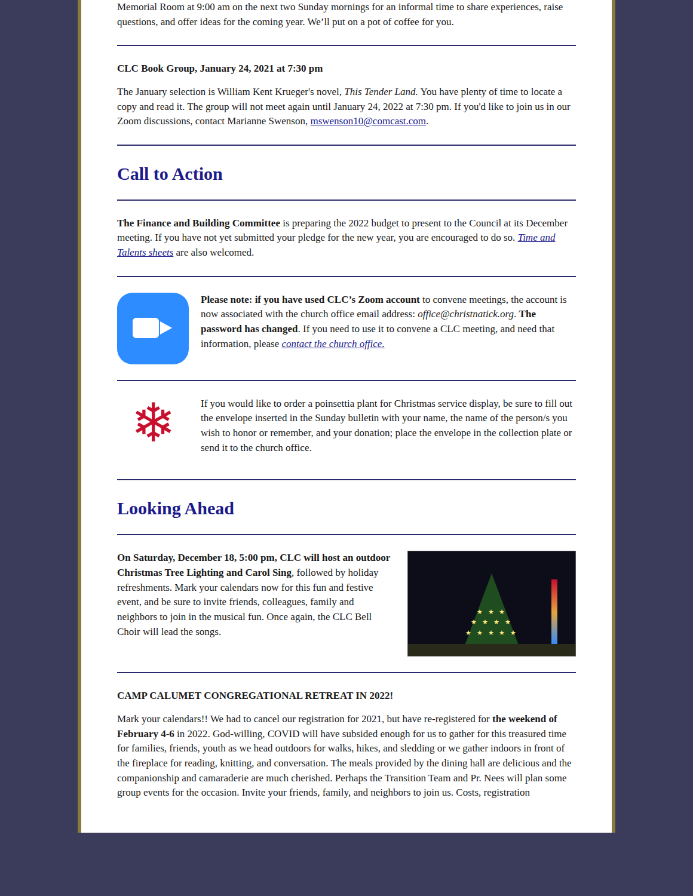Memorial Room at 9:00 am on the next two Sunday mornings for an informal time to share experiences, raise questions, and offer ideas for the coming year. We’ll put on a pot of coffee for you.
CLC Book Group, January 24, 2021 at 7:30 pm
The January selection is William Kent Krueger's novel, This Tender Land. You have plenty of time to locate a copy and read it. The group will not meet again until January 24, 2022 at 7:30 pm. If you'd like to join us in our Zoom discussions, contact Marianne Swenson, mswenson10@comcast.com.
Call to Action
The Finance and Building Committee is preparing the 2022 budget to present to the Council at its December meeting. If you have not yet submitted your pledge for the new year, you are encouraged to do so. Time and Talents sheets are also welcomed.
Please note: if you have used CLC’s Zoom account to convene meetings, the account is now associated with the church office email address: office@christnatick.org. The password has changed. If you need to use it to convene a CLC meeting, and need that information, please contact the church office.
❄
If you would like to order a poinsettia plant for Christmas service display, be sure to fill out the envelope inserted in the Sunday bulletin with your name, the name of the person/s you wish to honor or remember, and your donation; place the envelope in the collection plate or send it to the church office.
Looking Ahead
On Saturday, December 18, 5:00 pm, CLC will host an outdoor Christmas Tree Lighting and Carol Sing, followed by holiday refreshments. Mark your calendars now for this fun and festive event, and be sure to invite friends, colleagues, family and neighbors to join in the musical fun. Once again, the CLC Bell Choir will lead the songs.
★ ★ ★
★ ★ ★ ★
★ ★ ★ ★ ★
CAMP CALUMET CONGREGATIONAL RETREAT IN 2022!
Mark your calendars!! We had to cancel our registration for 2021, but have re-registered for the weekend of February 4-6 in 2022. God-willing, COVID will have subsided enough for us to gather for this treasured time for families, friends, youth as we head outdoors for walks, hikes, and sledding or we gather indoors in front of the fireplace for reading, knitting, and conversation. The meals provided by the dining hall are delicious and the companionship and camaraderie are much cherished. Perhaps the Transition Team and Pr. Nees will plan some group events for the occasion. Invite your friends, family, and neighbors to join us. Costs, registration